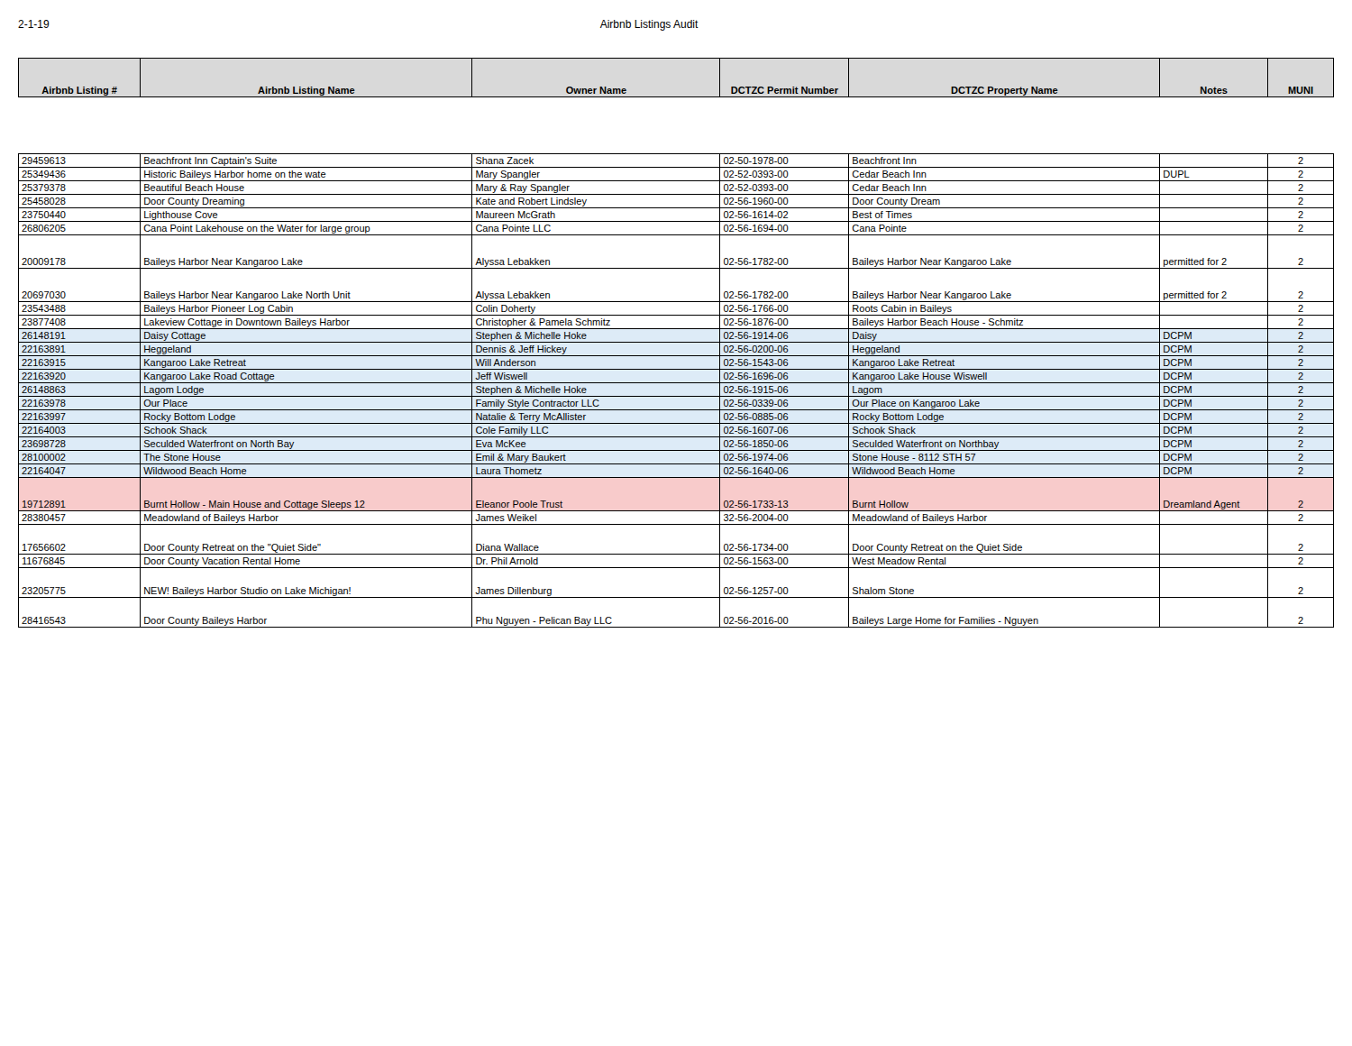2-1-19
Airbnb Listings Audit
| Airbnb Listing # | Airbnb Listing Name | Owner Name | DCTZC Permit Number | DCTZC Property Name | Notes | MUNI |
| --- | --- | --- | --- | --- | --- | --- |
| 29459613 | Beachfront Inn Captain's Suite | Shana Zacek | 02-50-1978-00 | Beachfront Inn | | 2 |
| 25349436 | Historic Baileys Harbor home on the wate | Mary Spangler | 02-52-0393-00 | Cedar Beach Inn | DUPL | 2 |
| 25379378 | Beautiful Beach House | Mary & Ray Spangler | 02-52-0393-00 | Cedar Beach Inn | | 2 |
| 25458028 | Door County Dreaming | Kate and Robert Lindsley | 02-56-1960-00 | Door County Dream | | 2 |
| 23750440 | Lighthouse Cove | Maureen McGrath | 02-56-1614-02 | Best of Times | | 2 |
| 26806205 | Cana Point Lakehouse on the Water for large group | Cana Pointe LLC | 02-56-1694-00 | Cana Pointe | | 2 |
| 20009178 | Baileys Harbor Near Kangaroo Lake | Alyssa Lebakken | 02-56-1782-00 | Baileys Harbor Near Kangaroo Lake | permitted for 2 | 2 |
| 20697030 | Baileys Harbor Near Kangaroo Lake North Unit | Alyssa Lebakken | 02-56-1782-00 | Baileys Harbor Near Kangaroo Lake | permitted for 2 | 2 |
| 23543488 | Baileys Harbor Pioneer Log Cabin | Colin Doherty | 02-56-1766-00 | Roots Cabin in Baileys | | 2 |
| 23877408 | Lakeview Cottage in Downtown Baileys Harbor | Christopher & Pamela Schmitz | 02-56-1876-00 | Baileys Harbor Beach House - Schmitz | | 2 |
| 26148191 | Daisy Cottage | Stephen & Michelle Hoke | 02-56-1914-06 | Daisy | DCPM | 2 |
| 22163891 | Heggeland | Dennis & Jeff Hickey | 02-56-0200-06 | Heggeland | DCPM | 2 |
| 22163915 | Kangaroo Lake Retreat | Will Anderson | 02-56-1543-06 | Kangaroo Lake Retreat | DCPM | 2 |
| 22163920 | Kangaroo Lake Road Cottage | Jeff Wiswell | 02-56-1696-06 | Kangaroo Lake House Wiswell | DCPM | 2 |
| 26148863 | Lagom Lodge | Stephen & Michelle Hoke | 02-56-1915-06 | Lagom | DCPM | 2 |
| 22163978 | Our Place | Family Style Contractor LLC | 02-56-0339-06 | Our Place on Kangaroo Lake | DCPM | 2 |
| 22163997 | Rocky Bottom Lodge | Natalie & Terry McAllister | 02-56-0885-06 | Rocky Bottom Lodge | DCPM | 2 |
| 22164003 | Schook Shack | Cole Family LLC | 02-56-1607-06 | Schook Shack | DCPM | 2 |
| 23698728 | Seculded Waterfront on North Bay | Eva McKee | 02-56-1850-06 | Seculded Waterfront on Northbay | DCPM | 2 |
| 28100002 | The Stone House | Emil & Mary Baukert | 02-56-1974-06 | Stone House - 8112 STH 57 | DCPM | 2 |
| 22164047 | Wildwood Beach Home | Laura Thometz | 02-56-1640-06 | Wildwood Beach Home | DCPM | 2 |
| 19712891 | Burnt Hollow - Main House and Cottage Sleeps 12 | Eleanor Poole Trust | 02-56-1733-13 | Burnt Hollow | Dreamland Agent | 2 |
| 28380457 | Meadowland of Baileys Harbor | James Weikel | 32-56-2004-00 | Meadowland of Baileys Harbor | | 2 |
| 17656602 | Door County Retreat on the "Quiet Side" | Diana Wallace | 02-56-1734-00 | Door County Retreat on the Quiet Side | | 2 |
| 11676845 | Door County Vacation Rental Home | Dr. Phil Arnold | 02-56-1563-00 | West Meadow Rental | | 2 |
| 23205775 | NEW! Baileys Harbor Studio on Lake Michigan! | James Dillenburg | 02-56-1257-00 | Shalom Stone | | 2 |
| 28416543 | Door County Baileys Harbor | Phu Nguyen - Pelican Bay LLC | 02-56-2016-00 | Baileys Large Home for Families - Nguyen | | 2 |